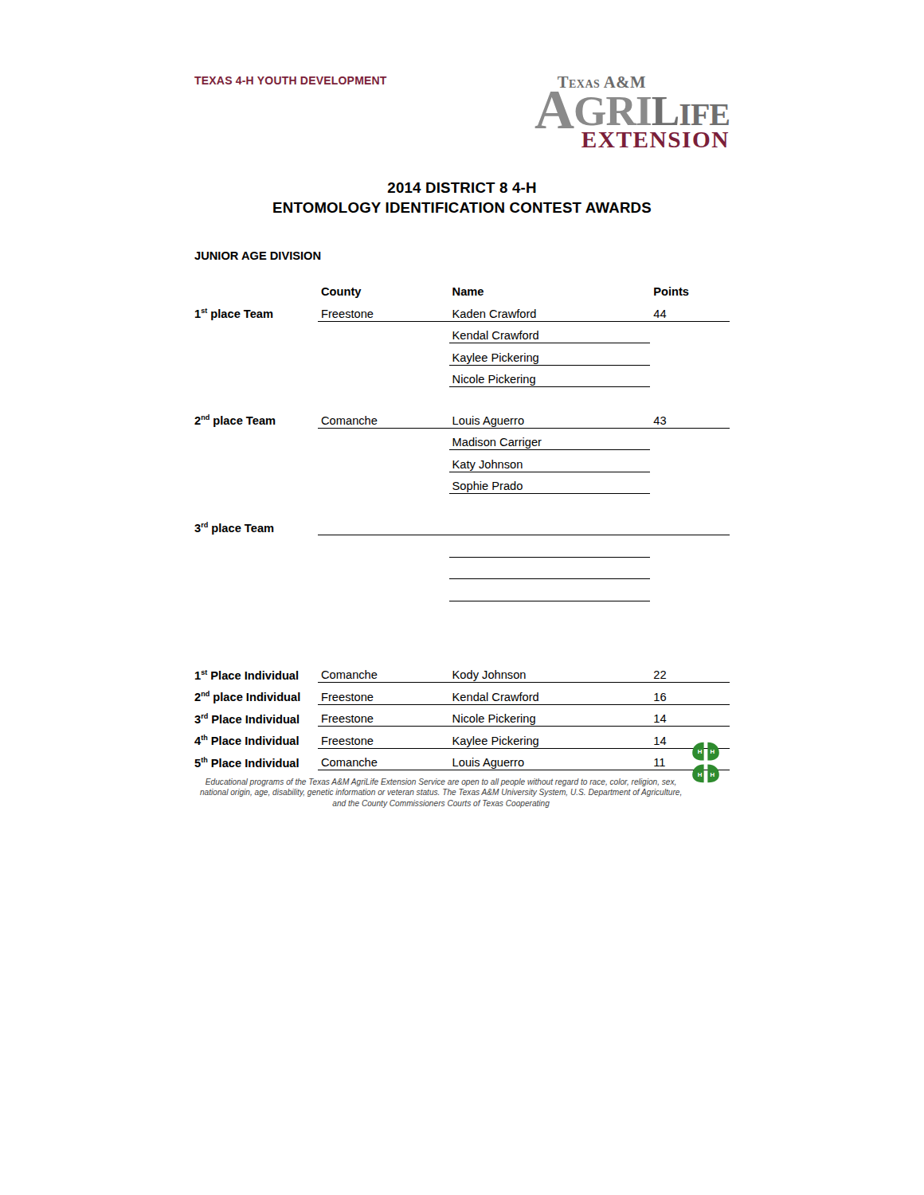Texas A&M
AGRI LIFE
EXTENSION
TEXAS 4-H YOUTH DEVELOPMENT
2014 DISTRICT 8 4-H
ENTOMOLOGY IDENTIFICATION CONTEST AWARDS
JUNIOR AGE DIVISION
| | County | Name | Points |
| --- | --- | --- | --- |
| 1 st place Team | Freestone | Kaden Crawford | 44 |
| | | Kendal Crawford | |
| | | Kaylee Pickering | |
| | | Nicole Pickering | |
| 2 nd place Team | Comanche | Louis Aguerro | 43 |
| | | Madison Carriger | |
| | | Katy Johnson | |
| | | Sophie Prado | |
| 3 rd place Team | | | |
| 1 st Place Individual | Comanche | Kody Johnson | 22 |
| 2 nd place Individual | Freestone | Kendal Crawford | 16 |
| 3 rd Place Individual | Freestone | Nicole Pickering | 14 |
| 4 th Place Individual | Freestone | Kaylee Pickering | 14 |
| 5 th Place Individual | Comanche | Louis Aguerro | 11 |
H H H H
Educational programs of the Texas A&M AgriLife Extension Service are open to all people without regard to race, color, religion, sex, national origin, age, disability, genetic information or veteran status. The Texas A&M University System, U.S. Department of Agriculture, and the County Commissioners Courts of Texas Cooperating